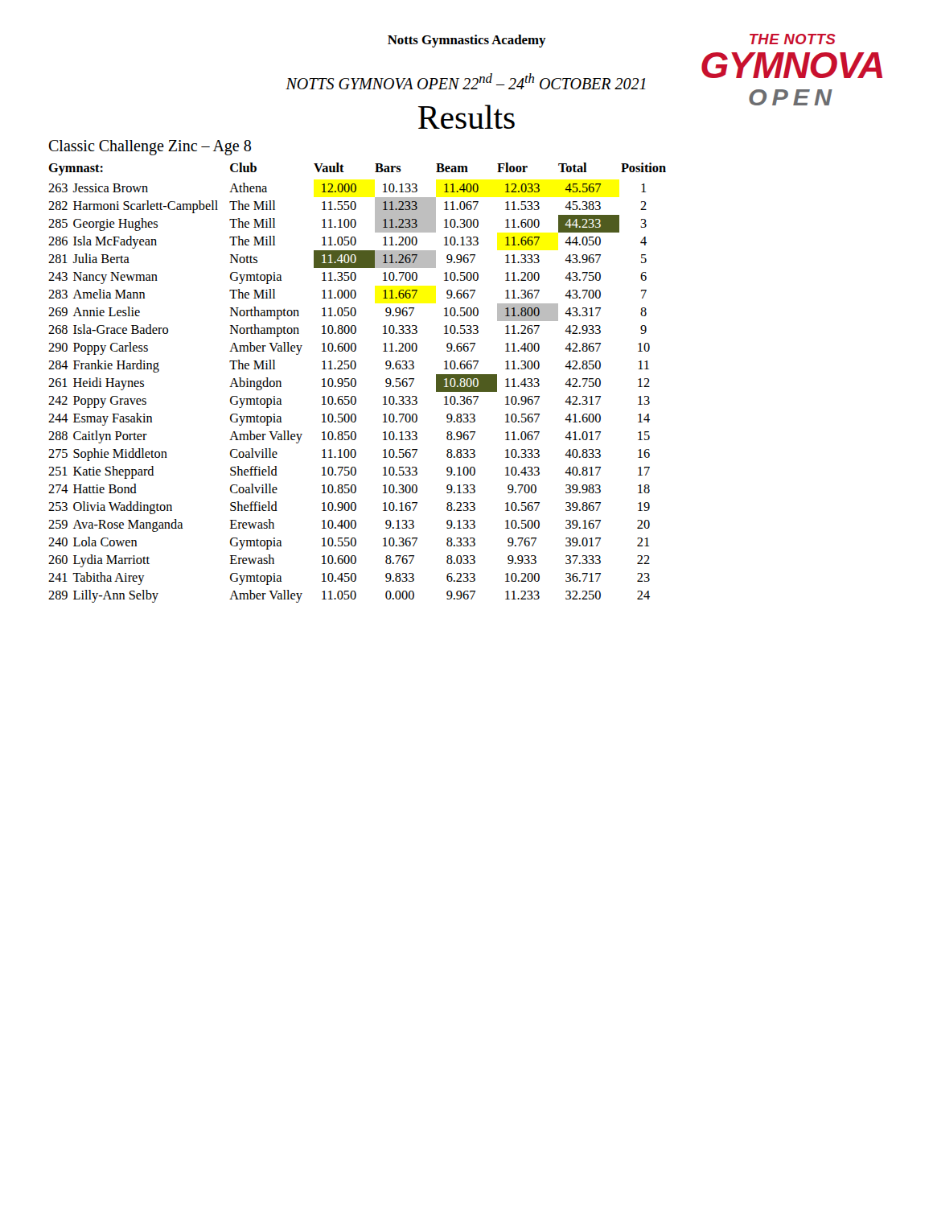THE NOTTS
GYMNOVA
OPEN
Notts Gymnastics Academy
NOTTS GYMNOVA OPEN 22nd – 24th OCTOBER 2021
Results
Classic Challenge Zinc – Age 8
| Gymnast: | Club | Vault | Bars | Beam | Floor | Total | Position |
| --- | --- | --- | --- | --- | --- | --- | --- |
| 263 | Jessica Brown | Athena | 12.000 | 10.133 | 11.400 | 12.033 | 45.567 | 1 |
| 282 | Harmoni Scarlett-Campbell | The Mill | 11.550 | 11.233 | 11.067 | 11.533 | 45.383 | 2 |
| 285 | Georgie Hughes | The Mill | 11.100 | 11.233 | 10.300 | 11.600 | 44.233 | 3 |
| 286 | Isla McFadyean | The Mill | 11.050 | 11.200 | 10.133 | 11.667 | 44.050 | 4 |
| 281 | Julia Berta | Notts | 11.400 | 11.267 | 9.967 | 11.333 | 43.967 | 5 |
| 243 | Nancy Newman | Gymtopia | 11.350 | 10.700 | 10.500 | 11.200 | 43.750 | 6 |
| 283 | Amelia Mann | The Mill | 11.000 | 11.667 | 9.667 | 11.367 | 43.700 | 7 |
| 269 | Annie Leslie | Northampton | 11.050 | 9.967 | 10.500 | 11.800 | 43.317 | 8 |
| 268 | Isla-Grace Badero | Northampton | 10.800 | 10.333 | 10.533 | 11.267 | 42.933 | 9 |
| 290 | Poppy Carless | Amber Valley | 10.600 | 11.200 | 9.667 | 11.400 | 42.867 | 10 |
| 284 | Frankie Harding | The Mill | 11.250 | 9.633 | 10.667 | 11.300 | 42.850 | 11 |
| 261 | Heidi Haynes | Abingdon | 10.950 | 9.567 | 10.800 | 11.433 | 42.750 | 12 |
| 242 | Poppy Graves | Gymtopia | 10.650 | 10.333 | 10.367 | 10.967 | 42.317 | 13 |
| 244 | Esmay Fasakin | Gymtopia | 10.500 | 10.700 | 9.833 | 10.567 | 41.600 | 14 |
| 288 | Caitlyn Porter | Amber Valley | 10.850 | 10.133 | 8.967 | 11.067 | 41.017 | 15 |
| 275 | Sophie Middleton | Coalville | 11.100 | 10.567 | 8.833 | 10.333 | 40.833 | 16 |
| 251 | Katie Sheppard | Sheffield | 10.750 | 10.533 | 9.100 | 10.433 | 40.817 | 17 |
| 274 | Hattie Bond | Coalville | 10.850 | 10.300 | 9.133 | 9.700 | 39.983 | 18 |
| 253 | Olivia Waddington | Sheffield | 10.900 | 10.167 | 8.233 | 10.567 | 39.867 | 19 |
| 259 | Ava-Rose Manganda | Erewash | 10.400 | 9.133 | 9.133 | 10.500 | 39.167 | 20 |
| 240 | Lola Cowen | Gymtopia | 10.550 | 10.367 | 8.333 | 9.767 | 39.017 | 21 |
| 260 | Lydia Marriott | Erewash | 10.600 | 8.767 | 8.033 | 9.933 | 37.333 | 22 |
| 241 | Tabitha Airey | Gymtopia | 10.450 | 9.833 | 6.233 | 10.200 | 36.717 | 23 |
| 289 | Lilly-Ann Selby | Amber Valley | 11.050 | 0.000 | 9.967 | 11.233 | 32.250 | 24 |